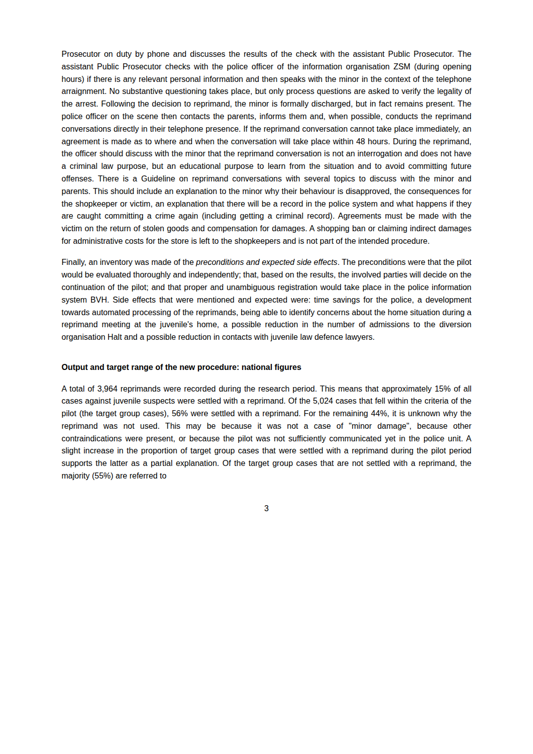Prosecutor on duty by phone and discusses the results of the check with the assistant Public Prosecutor. The assistant Public Prosecutor checks with the police officer of the information organisation ZSM (during opening hours) if there is any relevant personal information and then speaks with the minor in the context of the telephone arraignment. No substantive questioning takes place, but only process questions are asked to verify the legality of the arrest. Following the decision to reprimand, the minor is formally discharged, but in fact remains present. The police officer on the scene then contacts the parents, informs them and, when possible, conducts the reprimand conversations directly in their telephone presence. If the reprimand conversation cannot take place immediately, an agreement is made as to where and when the conversation will take place within 48 hours. During the reprimand, the officer should discuss with the minor that the reprimand conversation is not an interrogation and does not have a criminal law purpose, but an educational purpose to learn from the situation and to avoid committing future offenses. There is a Guideline on reprimand conversations with several topics to discuss with the minor and parents. This should include an explanation to the minor why their behaviour is disapproved, the consequences for the shopkeeper or victim, an explanation that there will be a record in the police system and what happens if they are caught committing a crime again (including getting a criminal record). Agreements must be made with the victim on the return of stolen goods and compensation for damages. A shopping ban or claiming indirect damages for administrative costs for the store is left to the shopkeepers and is not part of the intended procedure.
Finally, an inventory was made of the preconditions and expected side effects. The preconditions were that the pilot would be evaluated thoroughly and independently; that, based on the results, the involved parties will decide on the continuation of the pilot; and that proper and unambiguous registration would take place in the police information system BVH. Side effects that were mentioned and expected were: time savings for the police, a development towards automated processing of the reprimands, being able to identify concerns about the home situation during a reprimand meeting at the juvenile's home, a possible reduction in the number of admissions to the diversion organisation Halt and a possible reduction in contacts with juvenile law defence lawyers.
Output and target range of the new procedure: national figures
A total of 3,964 reprimands were recorded during the research period. This means that approximately 15% of all cases against juvenile suspects were settled with a reprimand. Of the 5,024 cases that fell within the criteria of the pilot (the target group cases), 56% were settled with a reprimand. For the remaining 44%, it is unknown why the reprimand was not used. This may be because it was not a case of "minor damage", because other contraindications were present, or because the pilot was not sufficiently communicated yet in the police unit. A slight increase in the proportion of target group cases that were settled with a reprimand during the pilot period supports the latter as a partial explanation. Of the target group cases that are not settled with a reprimand, the majority (55%) are referred to
3